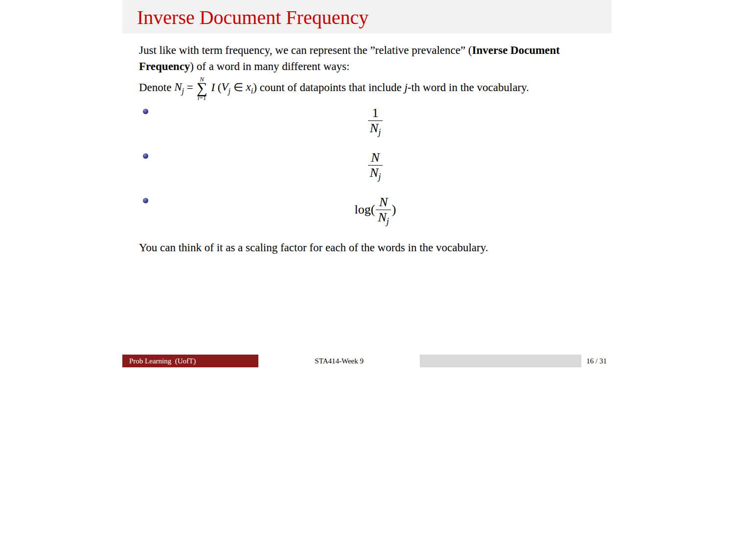Inverse Document Frequency
Just like with term frequency, we can represent the ”relative prevalence” (Inverse Document Frequency) of a word in many different ways:
Denote Nj = N∑i=1 I (Vj ∈ xi) count of datapoints that include j-th word in the vocabulary.
1 Nj
NNj
log(NNj)
You can think of it as a scaling factor for each of the words in the vocabulary.
Prob Learning (UofT)
STA414-Week 9
16 / 31